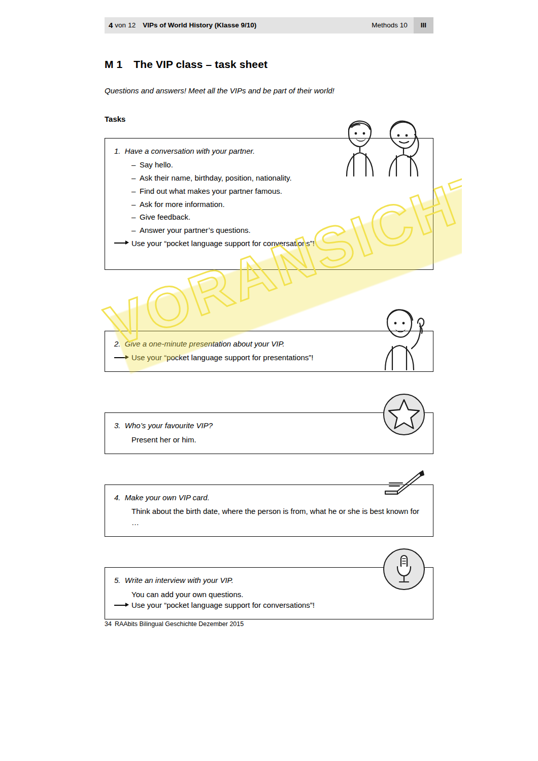4 von 12 VIPs of World History (Klasse 9/10)
Methods 10
III
M 1 The VIP class – task sheet
Questions and answers! Meet all the VIPs and be part of their world!
Tasks
1. Have a conversation with your partner.
Say hello.
Ask their name, birthday, position, nationality.
Find out what makes your partner famous.
Ask for more information.
Give feedback.
Answer your partner’s questions.
Use your “pocket language support for conversations”!
2. Give a one-minute presentation about your VIP.
Use your “pocket language support for presentations”!
3. Who’s your favourite VIP?
Present her or him.
4. Make your own VIP card.
Think about the birth date, where the person is from, what he or she is best known for …
5. Write an interview with your VIP.
You can add your own questions.
Use your “pocket language support for conversations”!
VORANSICHT
34 RAAbits Bilingual Geschichte Dezember 2015